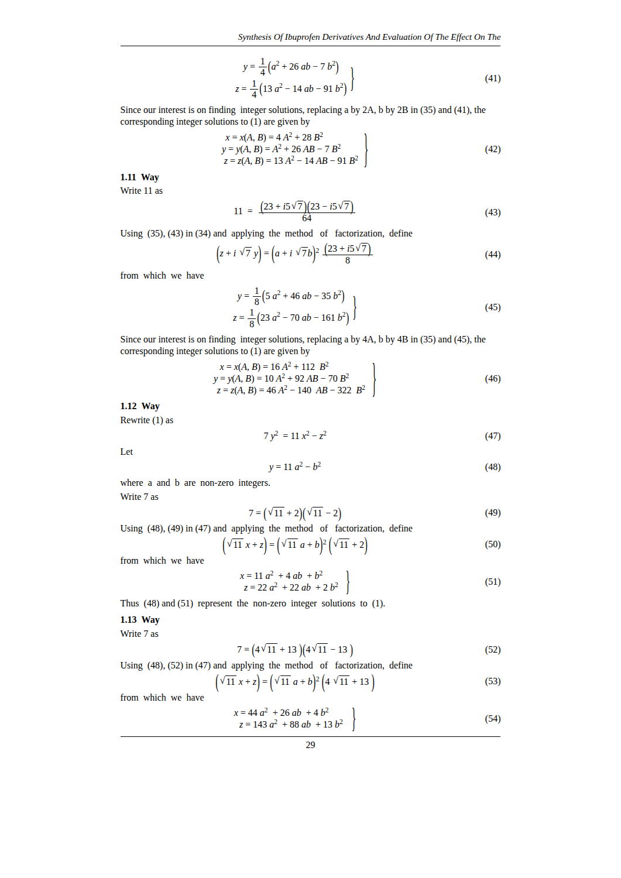Synthesis Of Ibuprofen Derivatives And Evaluation Of The Effect On The
y = 14(a2 + 26 ab − 7 b2)
z = 14(13 a2 − 14 ab − 91 b2)
}
(41)
Since our interest is on finding integer solutions, replacing a by 2A, b by 2B in (35) and (41), the corresponding integer solutions to (1) are given by
x = x(A, B) = 4 A2 + 28 B2
y = y(A, B) = A2 + 26 AB − 7 B2
z = z(A, B) = 13 A2 − 14 AB − 91 B2
}
(42)
1.11 Way
Write 11 as
11 = (23 + i57)(23 − i57) 64
(43)
Using (35), (43) in (34) and applying the method of factorization, define
(z + i 7 y) = (a + i 7 b)2 (23 + i57) 8
(44)
from which we have
y = 18(5 a2 + 46 ab − 35 b2)
z = 18(23 a2 − 70 ab − 161 b2)
}
(45)
Since our interest is on finding integer solutions, replacing a by 4A, b by 4B in (35) and (45), the corresponding integer solutions to (1) are given by
x = x(A, B) = 16 A2 + 112 B2
y = y(A, B) = 10 A2 + 92 AB − 70 B2
z = z(A, B) = 46 A2 − 140 AB − 322 B2
}
(46)
1.12 Way
Rewrite (1) as
7 y2 = 11 x2 − z2
(47)
Let
y = 11 a2 − b2
(48)
where a and b are non-zero integers.
Write 7 as
7 = (11 + 2)(11 − 2)
(49)
Using (48), (49) in (47) and applying the method of factorization, define
(11 x + z) = (11 a + b)2 (11 + 2)
(50)
from which we have
x = 11 a2 + 4 ab + b2
z = 22 a2 + 22 ab + 2 b2
}
(51)
Thus (48) and (51) represent the non-zero integer solutions to (1).
1.13 Way
Write 7 as
7 = (411 + 13 )(411 − 13 )
(52)
Using (48), (52) in (47) and applying the method of factorization, define
(11 x + z) = (11 a + b)2 (4 11 + 13 )
(53)
from which we have
x = 44 a2 + 26 ab + 4 b2
z = 143 a2 + 88 ab + 13 b2
}
(54)
29